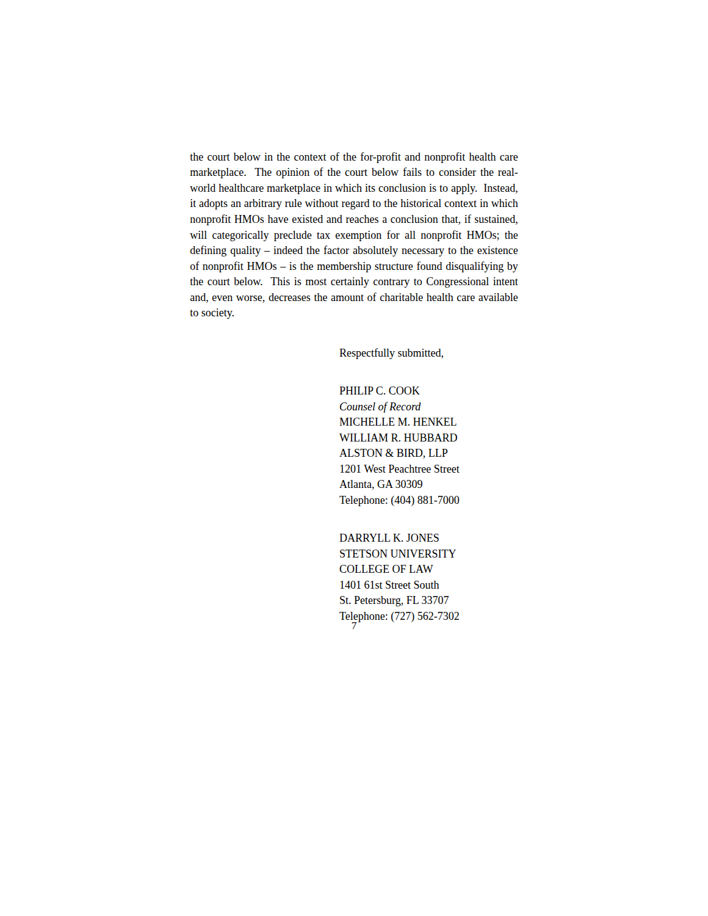the court below in the context of the for-profit and nonprofit health care marketplace. The opinion of the court below fails to consider the real-world healthcare marketplace in which its conclusion is to apply. Instead, it adopts an arbitrary rule without regard to the historical context in which nonprofit HMOs have existed and reaches a conclusion that, if sustained, will categorically preclude tax exemption for all nonprofit HMOs; the defining quality – indeed the factor absolutely necessary to the existence of nonprofit HMOs – is the membership structure found disqualifying by the court below. This is most certainly contrary to Congressional intent and, even worse, decreases the amount of charitable health care available to society.
Respectfully submitted,
PHILIP C. COOK
Counsel of Record
MICHELLE M. HENKEL
WILLIAM R. HUBBARD
ALSTON & BIRD, LLP
1201 West Peachtree Street
Atlanta, GA 30309
Telephone: (404) 881-7000
DARRYLL K. JONES
STETSON UNIVERSITY
COLLEGE OF LAW
1401 61st Street South
St. Petersburg, FL 33707
Telephone: (727) 562-7302
7